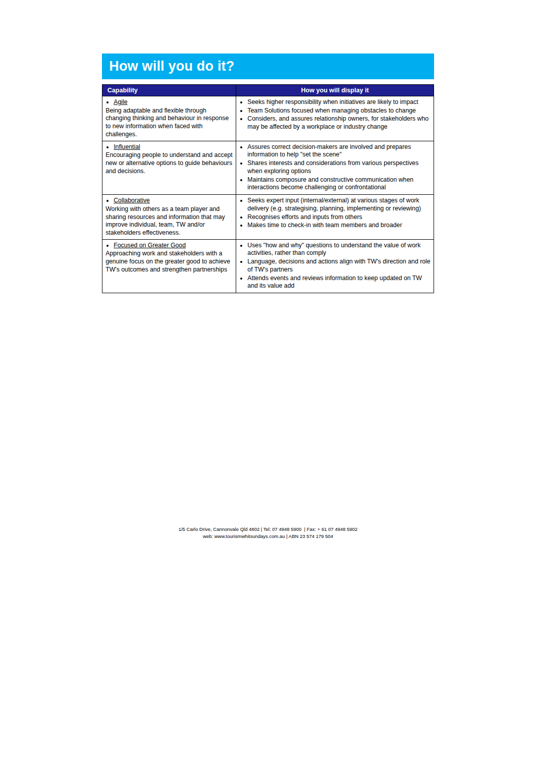How will you do it?
| Capability | How you will display it |
| --- | --- |
| Agile Being adaptable and flexible through changing thinking and behaviour in response to new information when faced with challenges. | Seeks higher responsibility when initiatives are likely to impact Team Solutions focused when managing obstacles to change Considers, and assures relationship owners, for stakeholders who may be affected by a workplace or industry change |
| Influential Encouraging people to understand and accept new or alternative options to guide behaviours and decisions. | Assures correct decision-makers are involved and prepares information to help "set the scene" Shares interests and considerations from various perspectives when exploring options Maintains composure and constructive communication when interactions become challenging or confrontational |
| Collaborative Working with others as a team player and sharing resources and information that may improve individual, team, TW and/or stakeholders effectiveness. | Seeks expert input (internal/external) at various stages of work delivery (e.g. strategising, planning, implementing or reviewing) Recognises efforts and inputs from others Makes time to check-in with team members and broader |
| Focused on Greater Good Approaching work and stakeholders with a genuine focus on the greater good to achieve TW's outcomes and strengthen partnerships | Uses "how and why" questions to understand the value of work activities, rather than comply Language, decisions and actions align with TW's direction and role of TW's partners Attends events and reviews information to keep updated on TW and its value add |
1/5 Carlo Drive, Cannonvale Qld 4802 | Tel: 07 4948 5900 | Fax: + 61 07 4948 5902
web: www.tourismwhitsundays.com.au | ABN 23 574 179 504